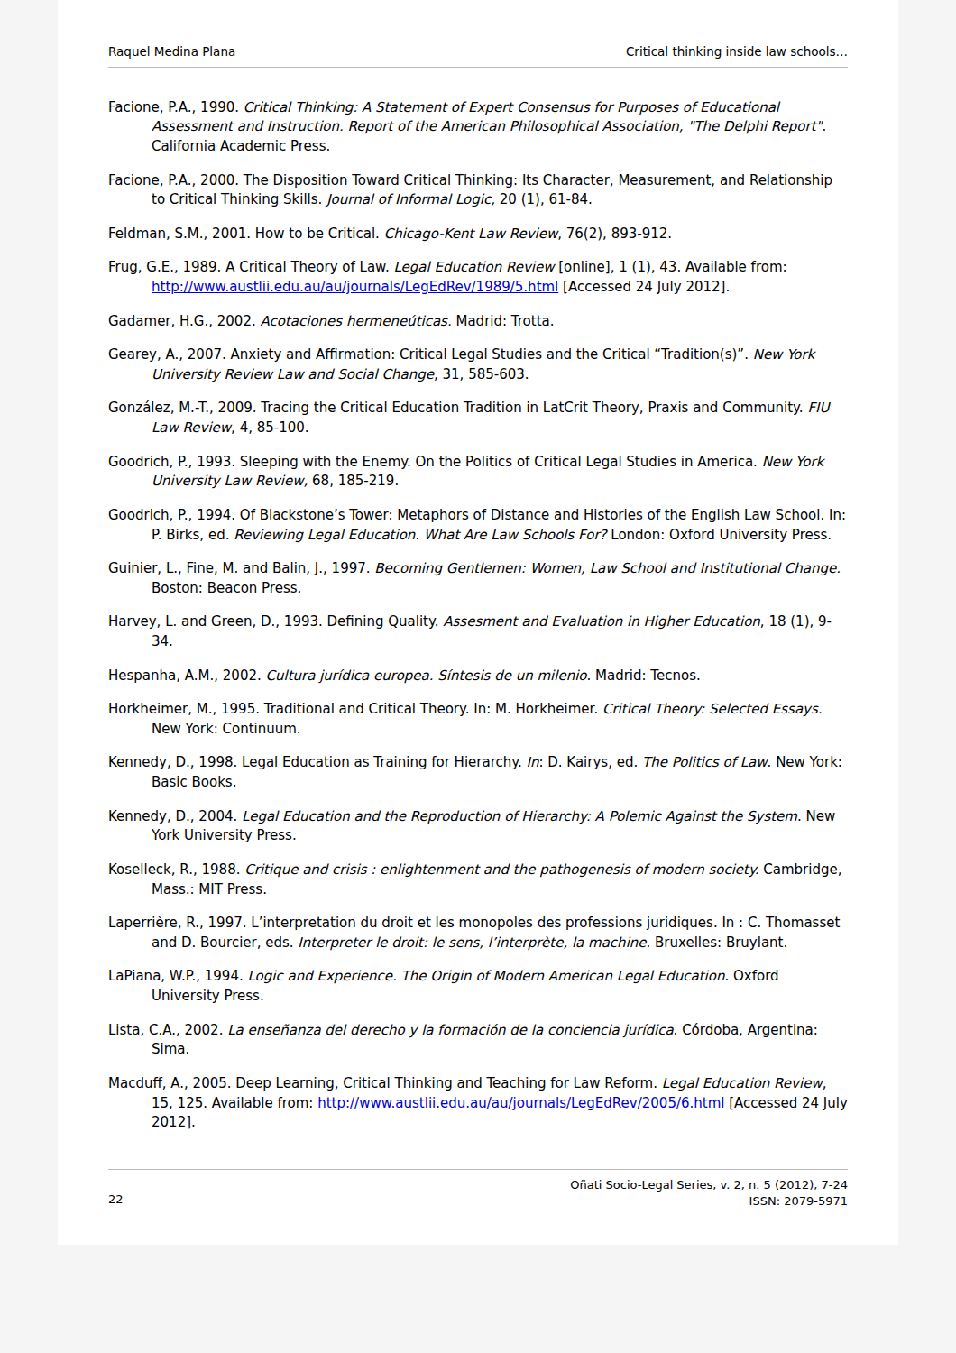Raquel Medina Plana
Critical thinking inside law schools…
Facione, P.A., 1990. Critical Thinking: A Statement of Expert Consensus for Purposes of Educational Assessment and Instruction. Report of the American Philosophical Association, "The Delphi Report". California Academic Press.
Facione, P.A., 2000. The Disposition Toward Critical Thinking: Its Character, Measurement, and Relationship to Critical Thinking Skills. Journal of Informal Logic, 20 (1), 61-84.
Feldman, S.M., 2001. How to be Critical. Chicago-Kent Law Review, 76(2), 893-912.
Frug, G.E., 1989. A Critical Theory of Law. Legal Education Review [online], 1 (1), 43. Available from: http://www.austlii.edu.au/au/journals/LegEdRev/1989/5.html [Accessed 24 July 2012].
Gadamer, H.G., 2002. Acotaciones hermeneúticas. Madrid: Trotta.
Gearey, A., 2007. Anxiety and Affirmation: Critical Legal Studies and the Critical “Tradition(s)”. New York University Review Law and Social Change, 31, 585-603.
González, M.-T., 2009. Tracing the Critical Education Tradition in LatCrit Theory, Praxis and Community. FIU Law Review, 4, 85-100.
Goodrich, P., 1993. Sleeping with the Enemy. On the Politics of Critical Legal Studies in America. New York University Law Review, 68, 185-219.
Goodrich, P., 1994. Of Blackstone’s Tower: Metaphors of Distance and Histories of the English Law School. In: P. Birks, ed. Reviewing Legal Education. What Are Law Schools For? London: Oxford University Press.
Guinier, L., Fine, M. and Balin, J., 1997. Becoming Gentlemen: Women, Law School and Institutional Change. Boston: Beacon Press.
Harvey, L. and Green, D., 1993. Defining Quality. Assesment and Evaluation in Higher Education, 18 (1), 9-34.
Hespanha, A.M., 2002. Cultura jurídica europea. Síntesis de un milenio. Madrid: Tecnos.
Horkheimer, M., 1995. Traditional and Critical Theory. In: M. Horkheimer. Critical Theory: Selected Essays. New York: Continuum.
Kennedy, D., 1998. Legal Education as Training for Hierarchy. In: D. Kairys, ed. The Politics of Law. New York: Basic Books.
Kennedy, D., 2004. Legal Education and the Reproduction of Hierarchy: A Polemic Against the System. New York University Press.
Koselleck, R., 1988. Critique and crisis : enlightenment and the pathogenesis of modern society. Cambridge, Mass.: MIT Press.
Laperrière, R., 1997. L’interpretation du droit et les monopoles des professions juridiques. In : C. Thomasset and D. Bourcier, eds. Interpreter le droit: le sens, l’interprète, la machine. Bruxelles: Bruylant.
LaPiana, W.P., 1994. Logic and Experience. The Origin of Modern American Legal Education. Oxford University Press.
Lista, C.A., 2002. La enseñanza del derecho y la formación de la conciencia jurídica. Córdoba, Argentina: Sima.
Macduff, A., 2005. Deep Learning, Critical Thinking and Teaching for Law Reform. Legal Education Review, 15, 125. Available from: http://www.austlii.edu.au/au/journals/LegEdRev/2005/6.html [Accessed 24 July 2012].
22
Oñati Socio-Legal Series, v. 2, n. 5 (2012), 7-24
ISSN: 2079-5971